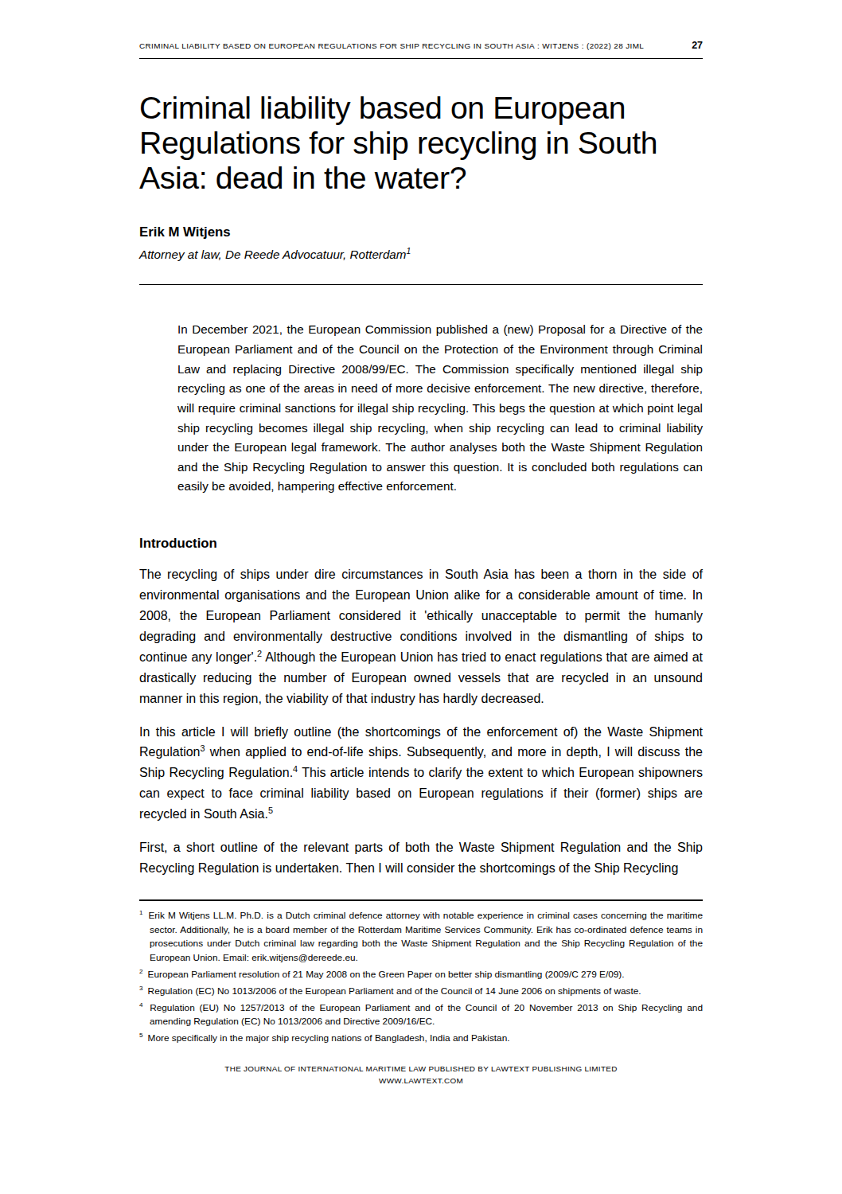Criminal liability based on European regulations for ship recycling in South Asia : Witjens : (2022) 28 JIML 27
Criminal liability based on European Regulations for ship recycling in South Asia: dead in the water?
Erik M Witjens
Attorney at law, De Reede Advocatuur, Rotterdam1
In December 2021, the European Commission published a (new) Proposal for a Directive of the European Parliament and of the Council on the Protection of the Environment through Criminal Law and replacing Directive 2008/99/EC. The Commission specifically mentioned illegal ship recycling as one of the areas in need of more decisive enforcement. The new directive, therefore, will require criminal sanctions for illegal ship recycling. This begs the question at which point legal ship recycling becomes illegal ship recycling, when ship recycling can lead to criminal liability under the European legal framework. The author analyses both the Waste Shipment Regulation and the Ship Recycling Regulation to answer this question. It is concluded both regulations can easily be avoided, hampering effective enforcement.
Introduction
The recycling of ships under dire circumstances in South Asia has been a thorn in the side of environmental organisations and the European Union alike for a considerable amount of time. In 2008, the European Parliament considered it 'ethically unacceptable to permit the humanly degrading and environmentally destructive conditions involved in the dismantling of ships to continue any longer'.2 Although the European Union has tried to enact regulations that are aimed at drastically reducing the number of European owned vessels that are recycled in an unsound manner in this region, the viability of that industry has hardly decreased.
In this article I will briefly outline (the shortcomings of the enforcement of) the Waste Shipment Regulation3 when applied to end-of-life ships. Subsequently, and more in depth, I will discuss the Ship Recycling Regulation.4 This article intends to clarify the extent to which European shipowners can expect to face criminal liability based on European regulations if their (former) ships are recycled in South Asia.5
First, a short outline of the relevant parts of both the Waste Shipment Regulation and the Ship Recycling Regulation is undertaken. Then I will consider the shortcomings of the Ship Recycling
1 Erik M Witjens LL.M. Ph.D. is a Dutch criminal defence attorney with notable experience in criminal cases concerning the maritime sector. Additionally, he is a board member of the Rotterdam Maritime Services Community. Erik has co-ordinated defence teams in prosecutions under Dutch criminal law regarding both the Waste Shipment Regulation and the Ship Recycling Regulation of the European Union. Email: erik.witjens@dereede.eu.
2 European Parliament resolution of 21 May 2008 on the Green Paper on better ship dismantling (2009/C 279 E/09).
3 Regulation (EC) No 1013/2006 of the European Parliament and of the Council of 14 June 2006 on shipments of waste.
4 Regulation (EU) No 1257/2013 of the European Parliament and of the Council of 20 November 2013 on Ship Recycling and amending Regulation (EC) No 1013/2006 and Directive 2009/16/EC.
5 More specifically in the major ship recycling nations of Bangladesh, India and Pakistan.
The Journal of International Maritime Law published by Lawtext Publishing Limited
www.lawtext.com